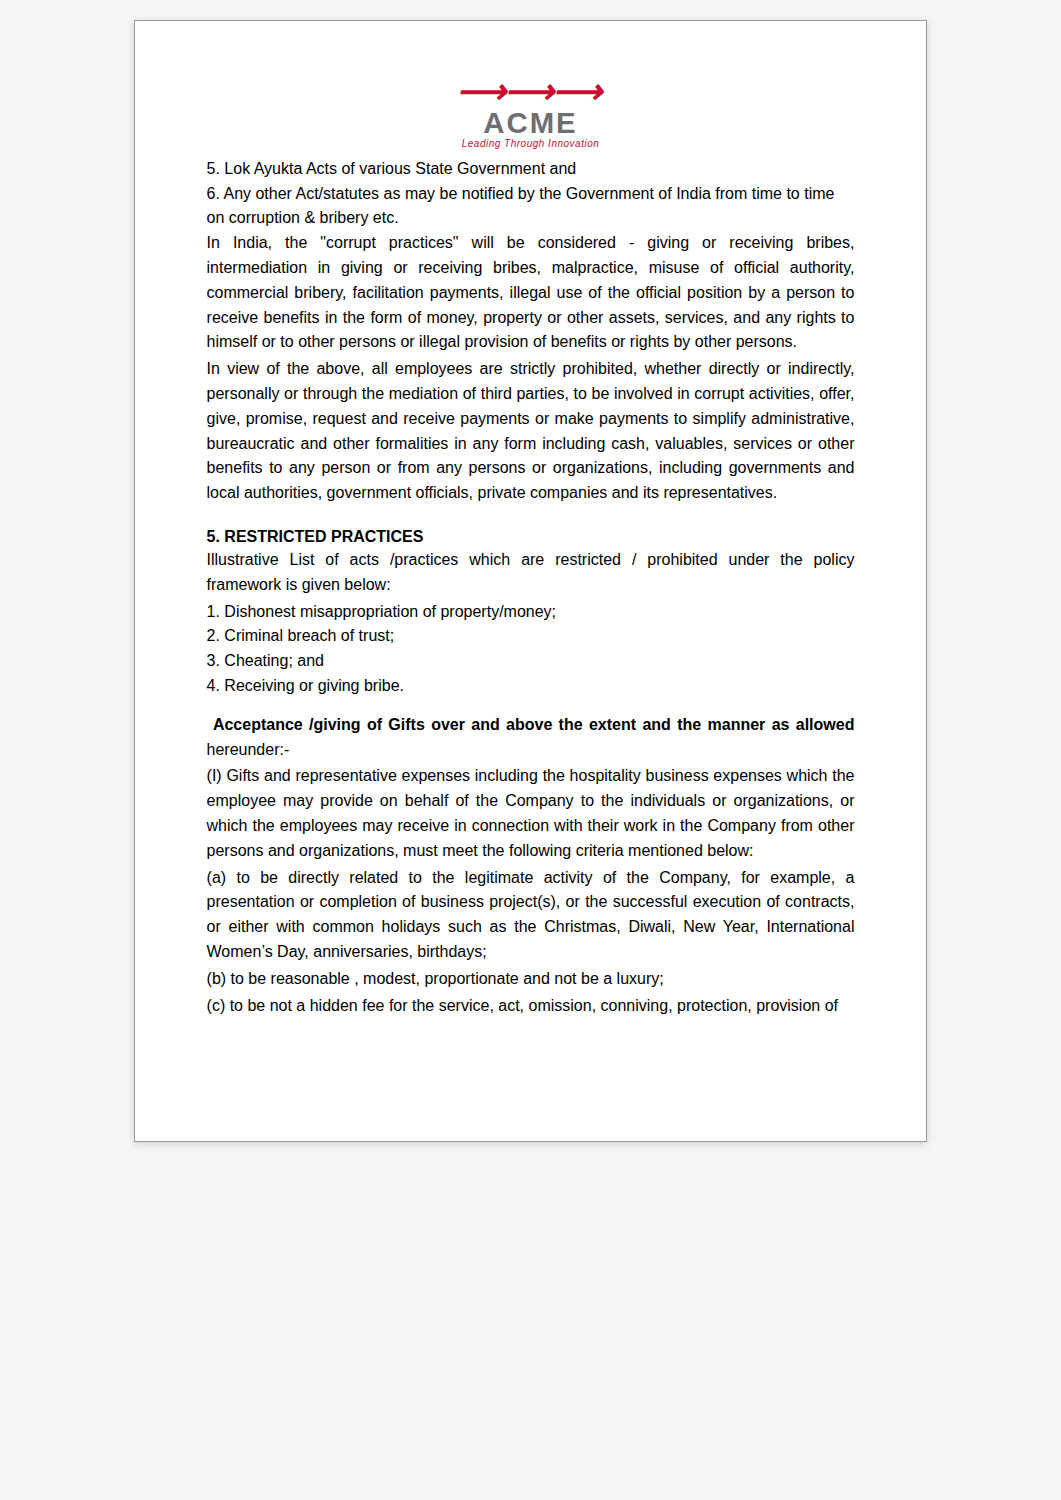⟶⟶⟶
ACME
Leading Through Innovation
5. Lok Ayukta Acts of various State Government and
6. Any other Act/statutes as may be notified by the Government of India from time to time
on corruption & bribery etc.
In India, the "corrupt practices" will be considered - giving or receiving bribes, intermediation in giving or receiving bribes, malpractice, misuse of official authority, commercial bribery, facilitation payments, illegal use of the official position by a person to receive benefits in the form of money, property or other assets, services, and any rights to himself or to other persons or illegal provision of benefits or rights by other persons.
In view of the above, all employees are strictly prohibited, whether directly or indirectly, personally or through the mediation of third parties, to be involved in corrupt activities, offer, give, promise, request and receive payments or make payments to simplify administrative, bureaucratic and other formalities in any form including cash, valuables, services or other benefits to any person or from any persons or organizations, including governments and local authorities, government officials, private companies and its representatives.
5. RESTRICTED PRACTICES
Illustrative List of acts /practices which are restricted / prohibited under the policy framework is given below:
1. Dishonest misappropriation of property/money;
2. Criminal breach of trust;
3. Cheating; and
4. Receiving or giving bribe.
Acceptance /giving of Gifts over and above the extent and the manner as allowed hereunder:-
(I) Gifts and representative expenses including the hospitality business expenses which the employee may provide on behalf of the Company to the individuals or organizations, or which the employees may receive in connection with their work in the Company from other persons and organizations, must meet the following criteria mentioned below:
(a) to be directly related to the legitimate activity of the Company, for example, a presentation or completion of business project(s), or the successful execution of contracts, or either with common holidays such as the Christmas, Diwali, New Year, International Women’s Day, anniversaries, birthdays;
(b) to be reasonable , modest, proportionate and not be a luxury;
(c) to be not a hidden fee for the service, act, omission, conniving, protection, provision of